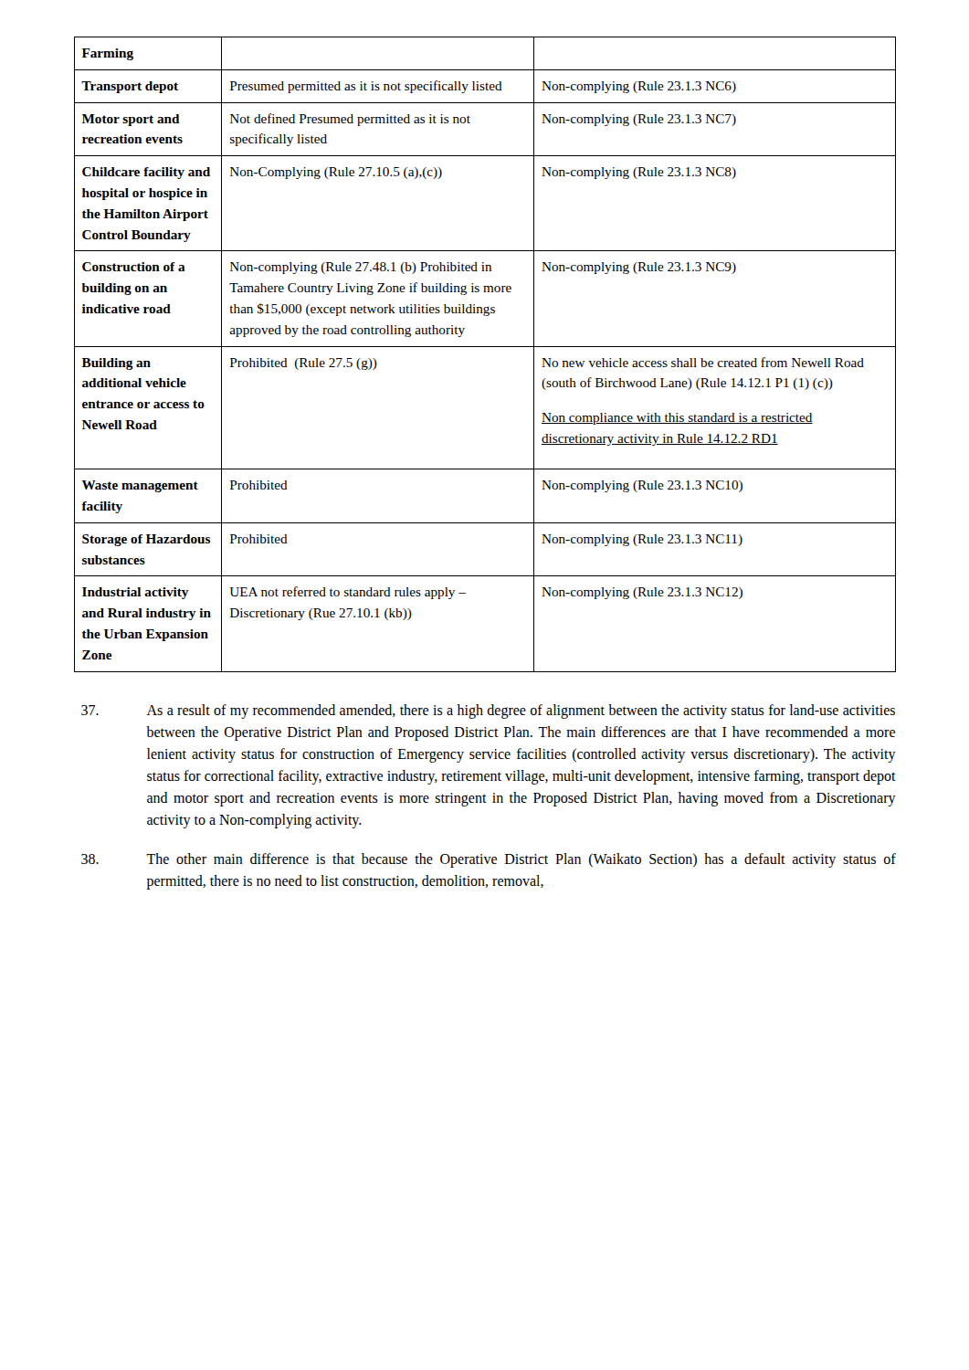| Farming | | |
| Transport depot | Presumed permitted as it is not specifically listed | Non-complying (Rule 23.1.3 NC6) |
| Motor sport and recreation events | Not defined Presumed permitted as it is not specifically listed | Non-complying (Rule 23.1.3 NC7) |
| Childcare facility and hospital or hospice in the Hamilton Airport Control Boundary | Non-Complying (Rule 27.10.5 (a),(c)) | Non-complying (Rule 23.1.3 NC8) |
| Construction of a building on an indicative road | Non-complying (Rule 27.48.1 (b) Prohibited in Tamahere Country Living Zone if building is more than $15,000 (except network utilities buildings approved by the road controlling authority | Non-complying (Rule 23.1.3 NC9) |
| Building an additional vehicle entrance or access to Newell Road | Prohibited (Rule 27.5 (g)) | No new vehicle access shall be created from Newell Road (south of Birchwood Lane) (Rule 14.12.1 P1 (1) (c)) Non compliance with this standard is a restricted discretionary activity in Rule 14.12.2 RD1 |
| Waste management facility | Prohibited | Non-complying (Rule 23.1.3 NC10) |
| Storage of Hazardous substances | Prohibited | Non-complying (Rule 23.1.3 NC11) |
| Industrial activity and Rural industry in the Urban Expansion Zone | UEA not referred to standard rules apply –Discretionary (Rue 27.10.1 (kb)) | Non-complying (Rule 23.1.3 NC12) |
As a result of my recommended amended, there is a high degree of alignment between the activity status for land-use activities between the Operative District Plan and Proposed District Plan. The main differences are that I have recommended a more lenient activity status for construction of Emergency service facilities (controlled activity versus discretionary). The activity status for correctional facility, extractive industry, retirement village, multi-unit development, intensive farming, transport depot and motor sport and recreation events is more stringent in the Proposed District Plan, having moved from a Discretionary activity to a Non-complying activity.
The other main difference is that because the Operative District Plan (Waikato Section) has a default activity status of permitted, there is no need to list construction, demolition, removal,